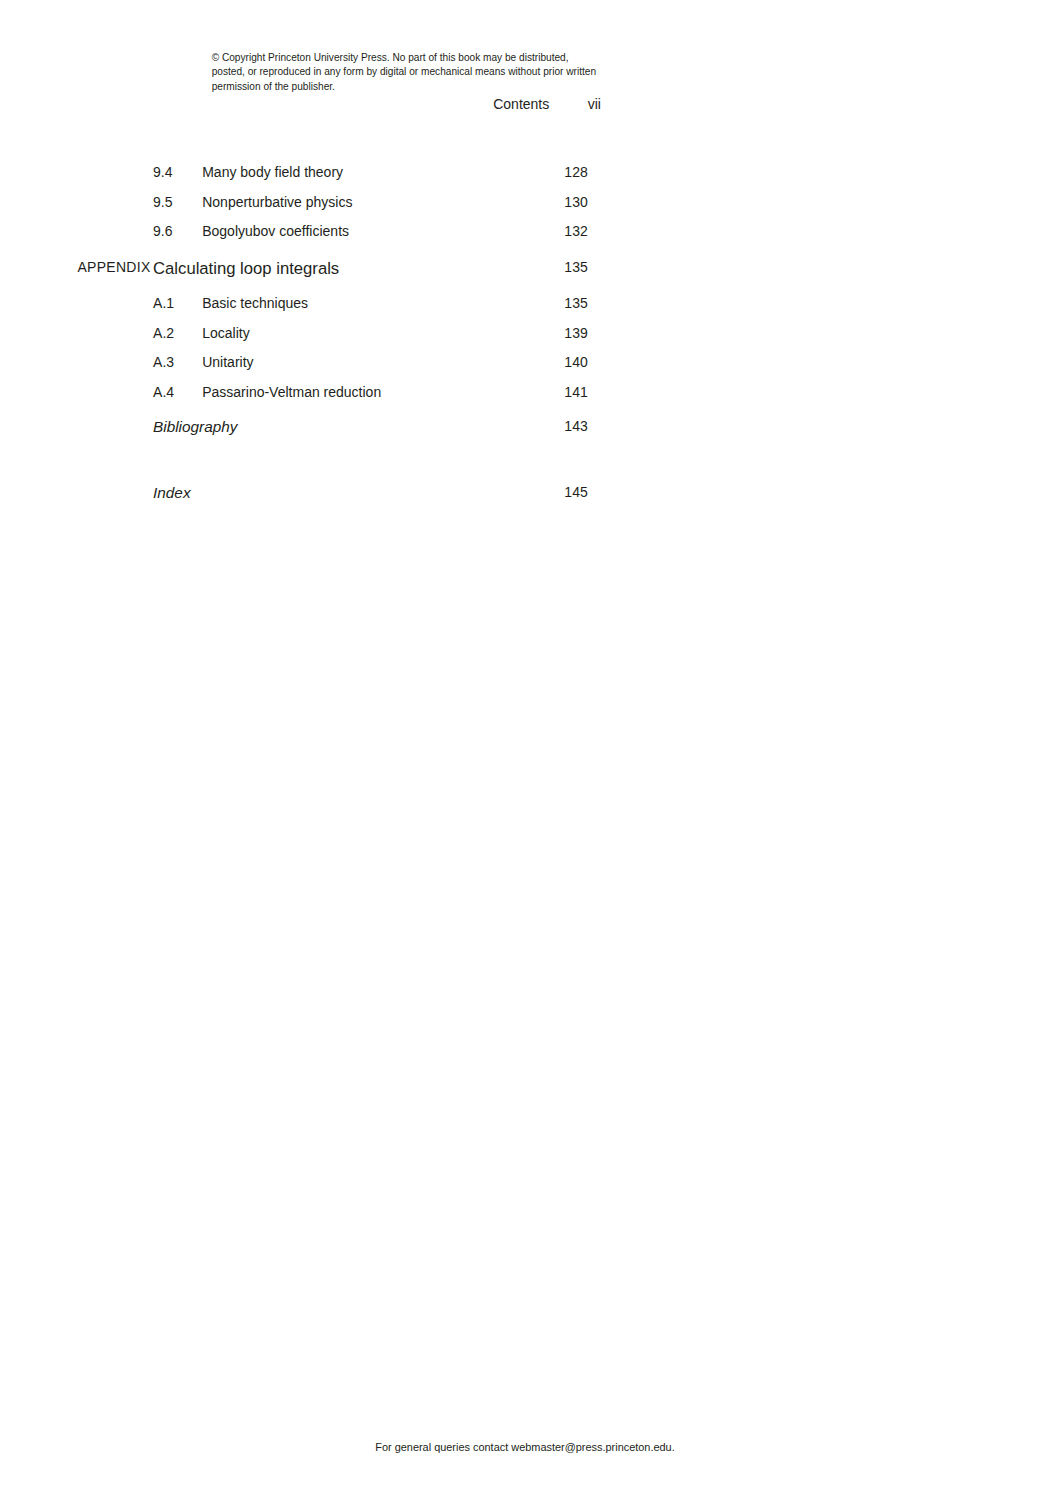© Copyright Princeton University Press. No part of this book may be distributed, posted, or reproduced in any form by digital or mechanical means without prior written permission of the publisher.
Contents vii
9.4 Many body field theory 128
9.5 Nonperturbative physics 130
9.6 Bogolyubov coefficients 132
APPENDIX Calculating loop integrals 135
A.1 Basic techniques 135
A.2 Locality 139
A.3 Unitarity 140
A.4 Passarino-Veltman reduction 141
Bibliography 143
Index 145
For general queries contact webmaster@press.princeton.edu.